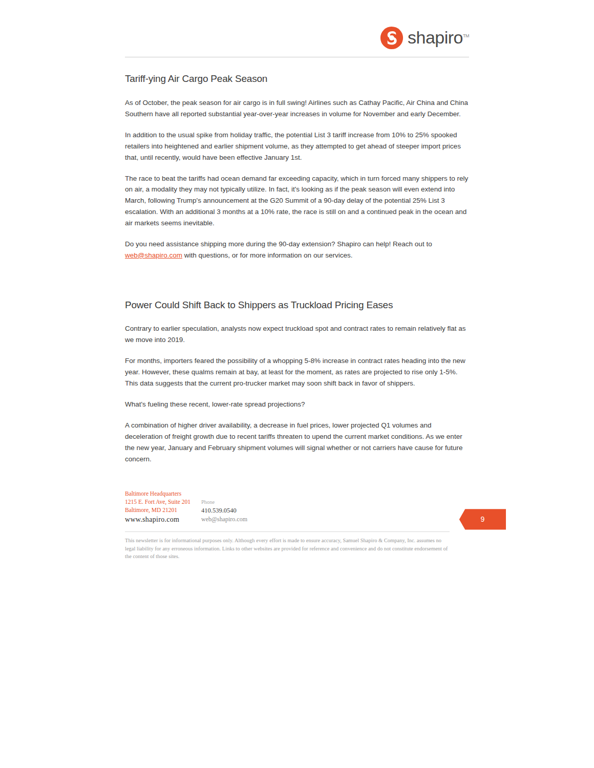shapiroTM
Tariff-ying Air Cargo Peak Season
As of October, the peak season for air cargo is in full swing! Airlines such as Cathay Pacific, Air China and China Southern have all reported substantial year-over-year increases in volume for November and early December.
In addition to the usual spike from holiday traffic, the potential List 3 tariff increase from 10% to 25% spooked retailers into heightened and earlier shipment volume, as they attempted to get ahead of steeper import prices that, until recently, would have been effective January 1st.
The race to beat the tariffs had ocean demand far exceeding capacity, which in turn forced many shippers to rely on air, a modality they may not typically utilize. In fact, it's looking as if the peak season will even extend into March, following Trump's announcement at the G20 Summit of a 90-day delay of the potential 25% List 3 escalation. With an additional 3 months at a 10% rate, the race is still on and a continued peak in the ocean and air markets seems inevitable.
Do you need assistance shipping more during the 90-day extension? Shapiro can help! Reach out to web@shapiro.com with questions, or for more information on our services.
Power Could Shift Back to Shippers as Truckload Pricing Eases
Contrary to earlier speculation, analysts now expect truckload spot and contract rates to remain relatively flat as we move into 2019.
For months, importers feared the possibility of a whopping 5-8% increase in contract rates heading into the new year. However, these qualms remain at bay, at least for the moment, as rates are projected to rise only 1-5%. This data suggests that the current pro-trucker market may soon shift back in favor of shippers.
What's fueling these recent, lower-rate spread projections?
A combination of higher driver availability, a decrease in fuel prices, lower projected Q1 volumes and deceleration of freight growth due to recent tariffs threaten to upend the current market conditions. As we enter the new year, January and February shipment volumes will signal whether or not carriers have cause for future concern.
9
Baltimore Headquarters
1215 E. Fort Ave, Suite 201
Baltimore, MD 21201
www.shapiro.com
Phone
410.539.0540
web@shapiro.com
This newsletter is for informational purposes only. Although every effort is made to ensure accuracy, Samuel Shapiro & Company, Inc. assumes no legal liability for any erroneous information. Links to other websites are provided for reference and convenience and do not constitute endorsement of the content of those sites.